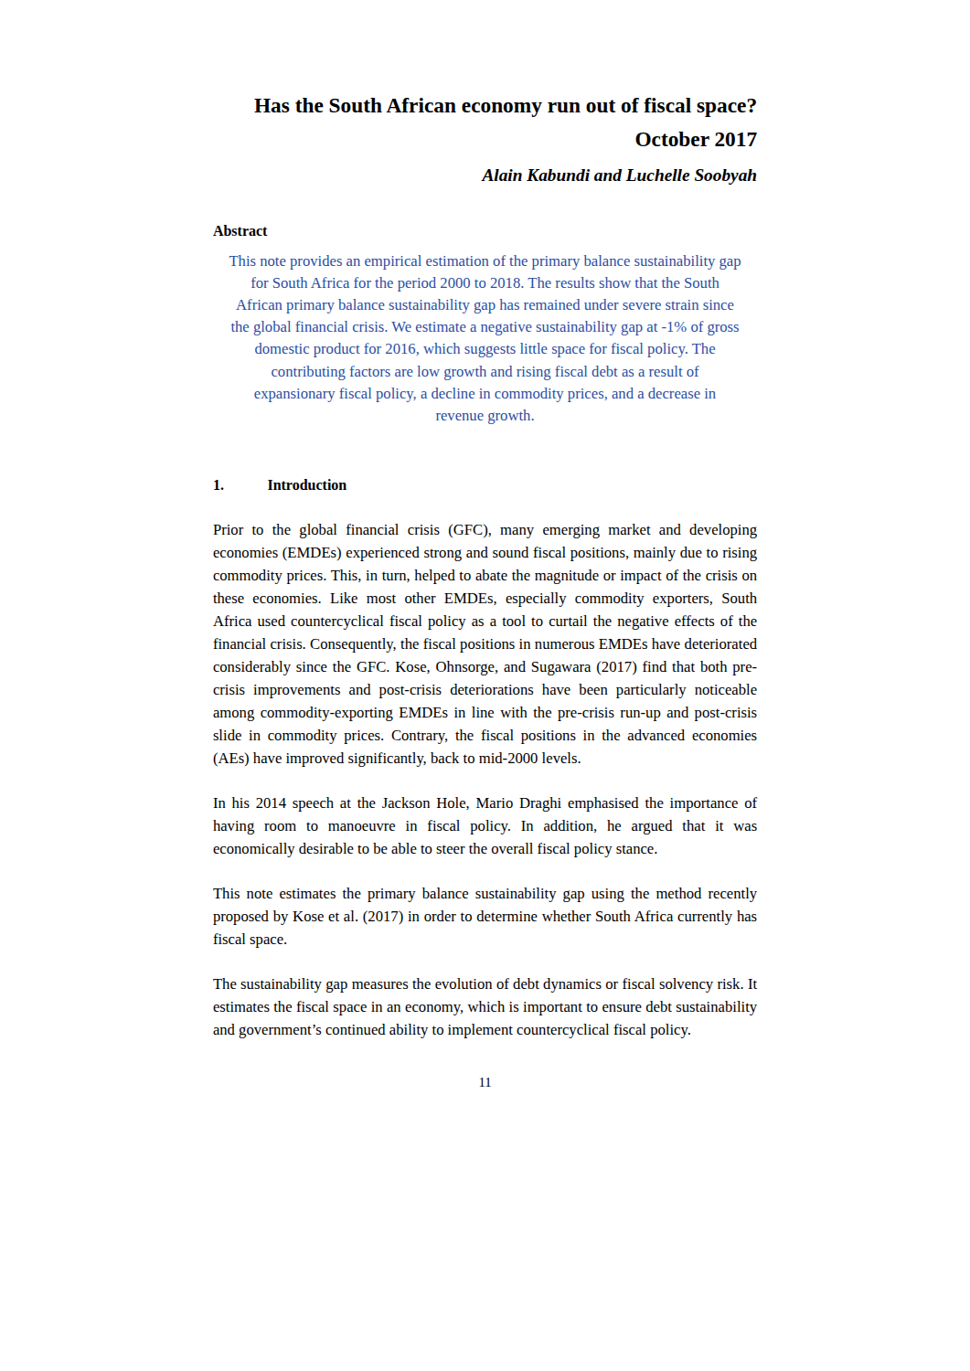Has the South African economy run out of fiscal space?
October 2017
Alain Kabundi and Luchelle Soobyah
Abstract
This note provides an empirical estimation of the primary balance sustainability gap for South Africa for the period 2000 to 2018. The results show that the South African primary balance sustainability gap has remained under severe strain since the global financial crisis. We estimate a negative sustainability gap at -1% of gross domestic product for 2016, which suggests little space for fiscal policy. The contributing factors are low growth and rising fiscal debt as a result of expansionary fiscal policy, a decline in commodity prices, and a decrease in revenue growth.
1. Introduction
Prior to the global financial crisis (GFC), many emerging market and developing economies (EMDEs) experienced strong and sound fiscal positions, mainly due to rising commodity prices. This, in turn, helped to abate the magnitude or impact of the crisis on these economies. Like most other EMDEs, especially commodity exporters, South Africa used countercyclical fiscal policy as a tool to curtail the negative effects of the financial crisis. Consequently, the fiscal positions in numerous EMDEs have deteriorated considerably since the GFC. Kose, Ohnsorge, and Sugawara (2017) find that both pre-crisis improvements and post-crisis deteriorations have been particularly noticeable among commodity-exporting EMDEs in line with the pre-crisis run-up and post-crisis slide in commodity prices. Contrary, the fiscal positions in the advanced economies (AEs) have improved significantly, back to mid-2000 levels.
In his 2014 speech at the Jackson Hole, Mario Draghi emphasised the importance of having room to manoeuvre in fiscal policy. In addition, he argued that it was economically desirable to be able to steer the overall fiscal policy stance.
This note estimates the primary balance sustainability gap using the method recently proposed by Kose et al. (2017) in order to determine whether South Africa currently has fiscal space.
The sustainability gap measures the evolution of debt dynamics or fiscal solvency risk. It estimates the fiscal space in an economy, which is important to ensure debt sustainability and government’s continued ability to implement countercyclical fiscal policy.
11